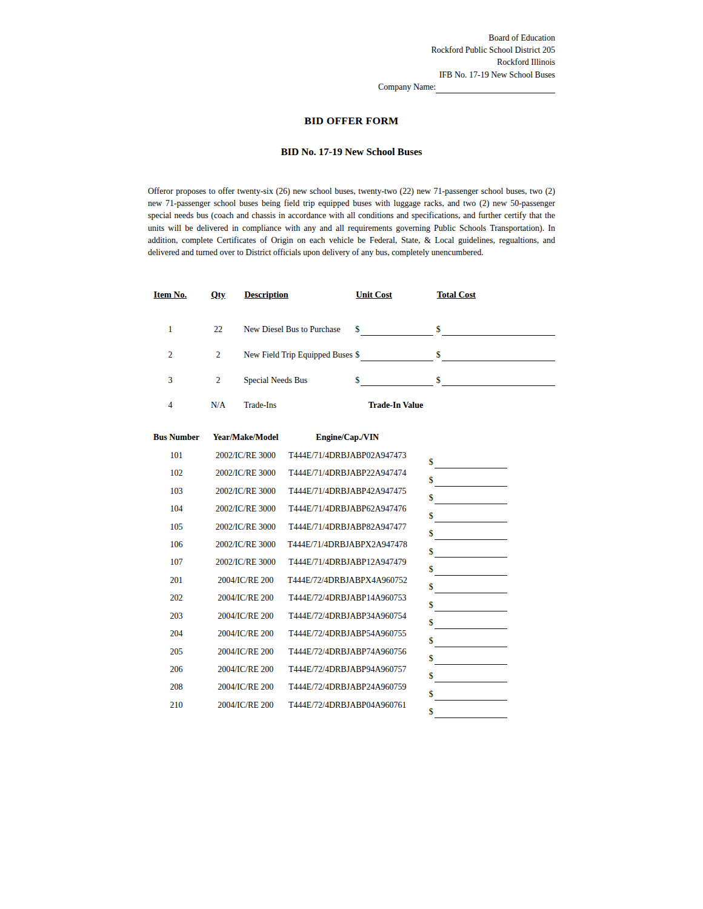Board of Education
Rockford Public School District 205
Rockford Illinois
IFB No. 17-19 New School Buses
Company Name:
BID OFFER FORM
BID No. 17-19 New School Buses
Offeror proposes to offer twenty-six (26) new school buses, twenty-two (22) new 71-passenger school buses, two (2) new 71-passenger school buses being field trip equipped buses with luggage racks, and two (2) new 50-passenger special needs bus (coach and chassis in accordance with all conditions and specifications, and further certify that the units will be delivered in compliance with any and all requirements governing Public Schools Transportation). In addition, complete Certificates of Origin on each vehicle be Federal, State, & Local guidelines, regualtions, and delivered and turned over to District officials upon delivery of any bus, completely unencumbered.
| Item No. | Qty | Description | Unit Cost | Total Cost |
| --- | --- | --- | --- | --- |
| 1 | 22 | New Diesel Bus to Purchase | $ | $ |
| 2 | 2 | New Field Trip Equipped Buses | $ | $ |
| 3 | 2 | Special Needs Bus | $ | $ |
| 4 | N/A | Trade-Ins | Trade-In Value | |
| Bus Number | Year/Make/Model | Engine/Cap./VIN | |
| --- | --- | --- | --- |
| 101 | 2002/IC/RE 3000 | T444E/71/4DRBJABP02A947473 | $ |
| 102 | 2002/IC/RE 3000 | T444E/71/4DRBJABP22A947474 | $ |
| 103 | 2002/IC/RE 3000 | T444E/71/4DRBJABP42A947475 | $ |
| 104 | 2002/IC/RE 3000 | T444E/71/4DRBJABP62A947476 | $ |
| 105 | 2002/IC/RE 3000 | T444E/71/4DRBJABP82A947477 | $ |
| 106 | 2002/IC/RE 3000 | T444E/71/4DRBJABPX2A947478 | $ |
| 107 | 2002/IC/RE 3000 | T444E/71/4DRBJABP12A947479 | $ |
| 201 | 2004/IC/RE 200 | T444E/72/4DRBJABPX4A960752 | $ |
| 202 | 2004/IC/RE 200 | T444E/72/4DRBJABP14A960753 | $ |
| 203 | 2004/IC/RE 200 | T444E/72/4DRBJABP34A960754 | $ |
| 204 | 2004/IC/RE 200 | T444E/72/4DRBJABP54A960755 | $ |
| 205 | 2004/IC/RE 200 | T444E/72/4DRBJABP74A960756 | $ |
| 206 | 2004/IC/RE 200 | T444E/72/4DRBJABP94A960757 | $ |
| 208 | 2004/IC/RE 200 | T444E/72/4DRBJABP24A960759 | $ |
| 210 | 2004/IC/RE 200 | T444E/72/4DRBJABP04A960761 | $ |